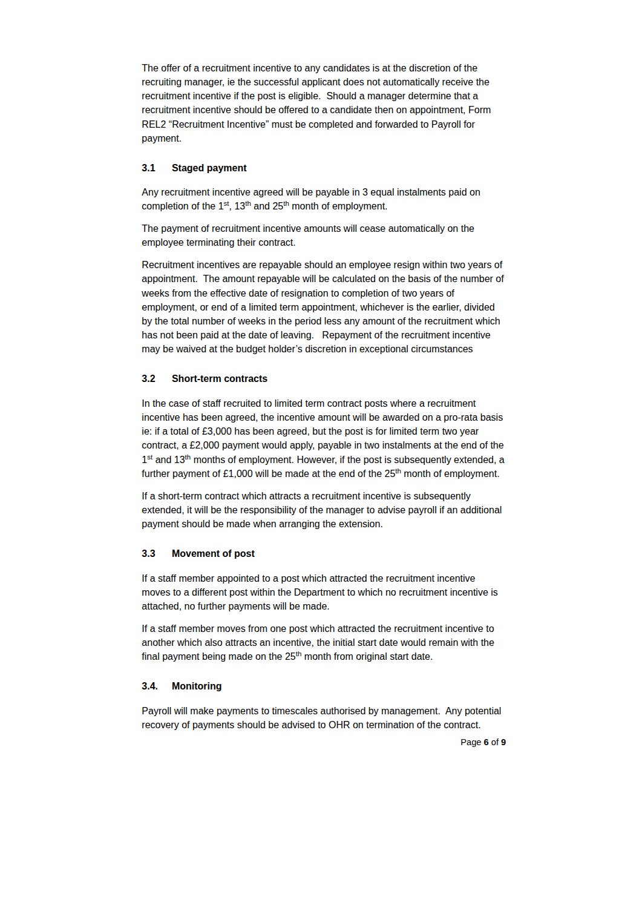The offer of a recruitment incentive to any candidates is at the discretion of the recruiting manager, ie the successful applicant does not automatically receive the recruitment incentive if the post is eligible. Should a manager determine that a recruitment incentive should be offered to a candidate then on appointment, Form REL2 “Recruitment Incentive” must be completed and forwarded to Payroll for payment.
3.1 Staged payment
Any recruitment incentive agreed will be payable in 3 equal instalments paid on completion of the 1st, 13th and 25th month of employment.
The payment of recruitment incentive amounts will cease automatically on the employee terminating their contract.
Recruitment incentives are repayable should an employee resign within two years of appointment. The amount repayable will be calculated on the basis of the number of weeks from the effective date of resignation to completion of two years of employment, or end of a limited term appointment, whichever is the earlier, divided by the total number of weeks in the period less any amount of the recruitment which has not been paid at the date of leaving. Repayment of the recruitment incentive may be waived at the budget holder’s discretion in exceptional circumstances
3.2 Short-term contracts
In the case of staff recruited to limited term contract posts where a recruitment incentive has been agreed, the incentive amount will be awarded on a pro-rata basis ie: if a total of £3,000 has been agreed, but the post is for limited term two year contract, a £2,000 payment would apply, payable in two instalments at the end of the 1st and 13th months of employment. However, if the post is subsequently extended, a further payment of £1,000 will be made at the end of the 25th month of employment.
If a short-term contract which attracts a recruitment incentive is subsequently extended, it will be the responsibility of the manager to advise payroll if an additional payment should be made when arranging the extension.
3.3 Movement of post
If a staff member appointed to a post which attracted the recruitment incentive moves to a different post within the Department to which no recruitment incentive is attached, no further payments will be made.
If a staff member moves from one post which attracted the recruitment incentive to another which also attracts an incentive, the initial start date would remain with the final payment being made on the 25th month from original start date.
3.4. Monitoring
Payroll will make payments to timescales authorised by management. Any potential recovery of payments should be advised to OHR on termination of the contract.
Page 6 of 9